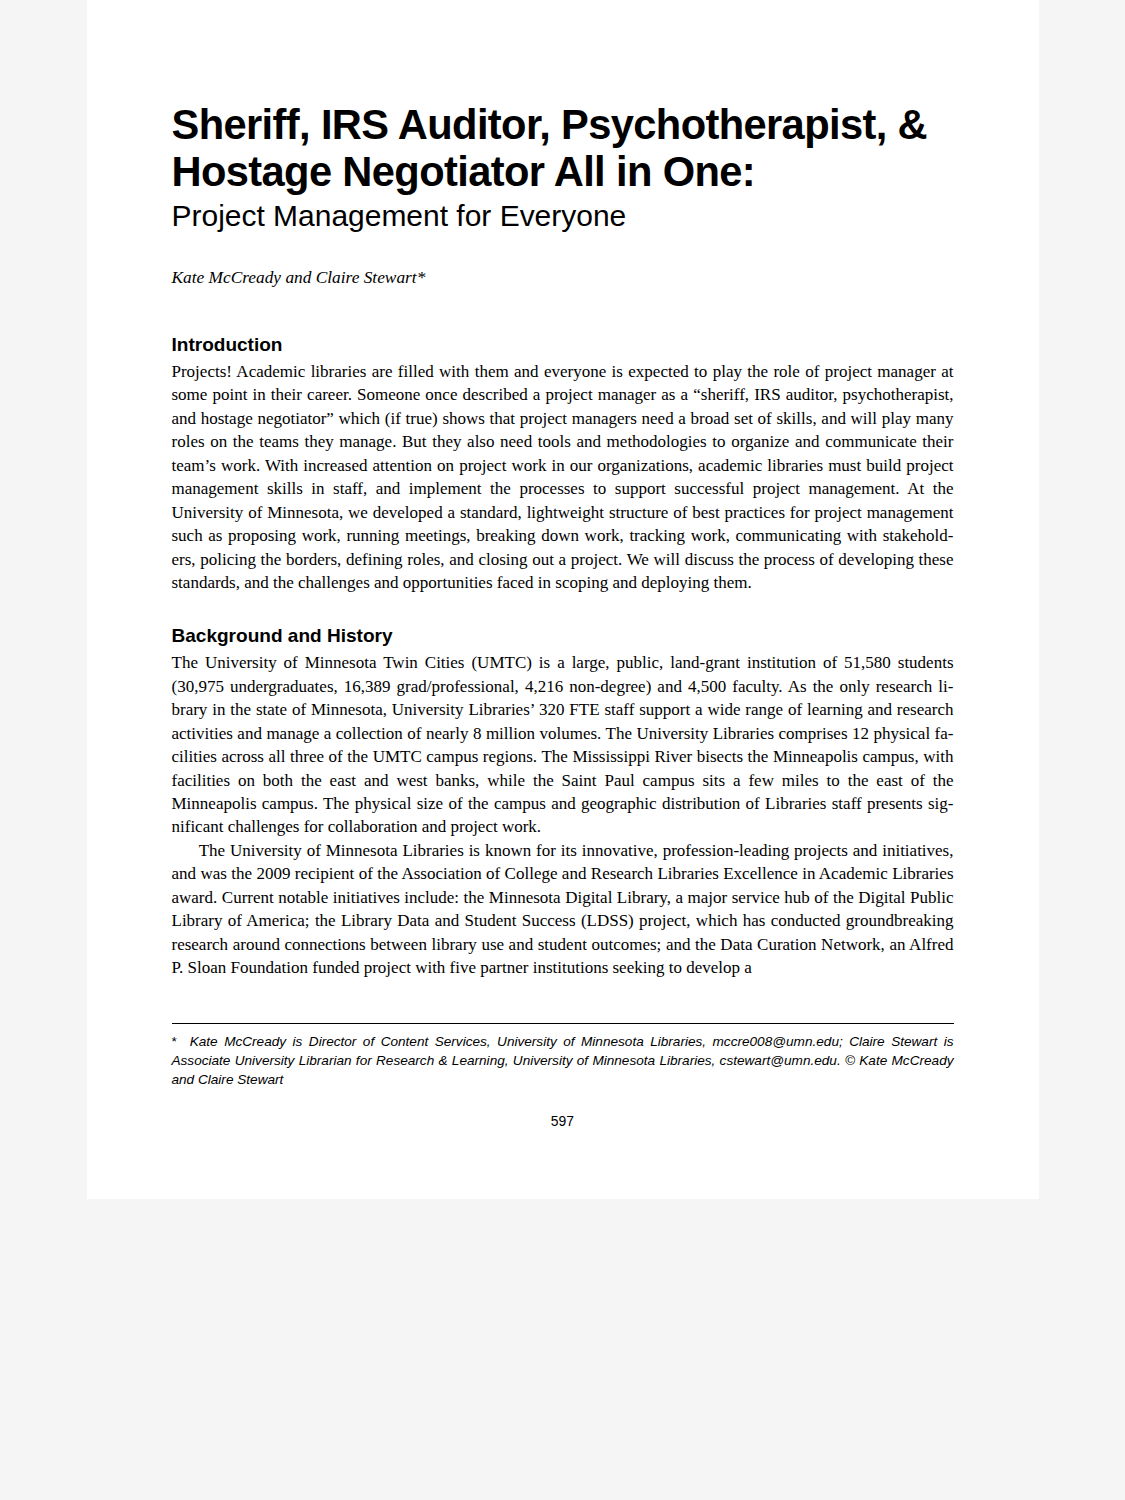Sheriff, IRS Auditor, Psychotherapist, & Hostage Negotiator All in One:Project Management for Everyone
Kate McCready and Claire Stewart*
Introduction
Projects! Academic libraries are filled with them and everyone is expected to play the role of project manager at some point in their career. Someone once described a project manager as a “sheriff, IRS auditor, psychotherapist, and hostage negotiator” which (if true) shows that project managers need a broad set of skills, and will play many roles on the teams they manage. But they also need tools and methodologies to organize and communicate their team’s work. With increased attention on project work in our organizations, academic libraries must build project management skills in staff, and implement the processes to support successful project management. At the University of Minnesota, we developed a standard, lightweight structure of best practices for project management such as proposing work, running meetings, breaking down work, tracking work, communicating with stakeholders, policing the borders, defining roles, and closing out a project. We will discuss the process of developing these standards, and the challenges and opportunities faced in scoping and deploying them.
Background and History
The University of Minnesota Twin Cities (UMTC) is a large, public, land-grant institution of 51,580 students (30,975 undergraduates, 16,389 grad/professional, 4,216 non-degree) and 4,500 faculty. As the only research library in the state of Minnesota, University Libraries’ 320 FTE staff support a wide range of learning and research activities and manage a collection of nearly 8 million volumes. The University Libraries comprises 12 physical facilities across all three of the UMTC campus regions. The Mississippi River bisects the Minneapolis campus, with facilities on both the east and west banks, while the Saint Paul campus sits a few miles to the east of the Minneapolis campus. The physical size of the campus and geographic distribution of Libraries staff presents significant challenges for collaboration and project work.
The University of Minnesota Libraries is known for its innovative, profession-leading projects and initiatives, and was the 2009 recipient of the Association of College and Research Libraries Excellence in Academic Libraries award. Current notable initiatives include: the Minnesota Digital Library, a major service hub of the Digital Public Library of America; the Library Data and Student Success (LDSS) project, which has conducted groundbreaking research around connections between library use and student outcomes; and the Data Curation Network, an Alfred P. Sloan Foundation funded project with five partner institutions seeking to develop a
* Kate McCready is Director of Content Services, University of Minnesota Libraries, mccre008@umn.edu; Claire Stewart is Associate University Librarian for Research & Learning, University of Minnesota Libraries, cstewart@umn.edu. © Kate McCready and Claire Stewart
597